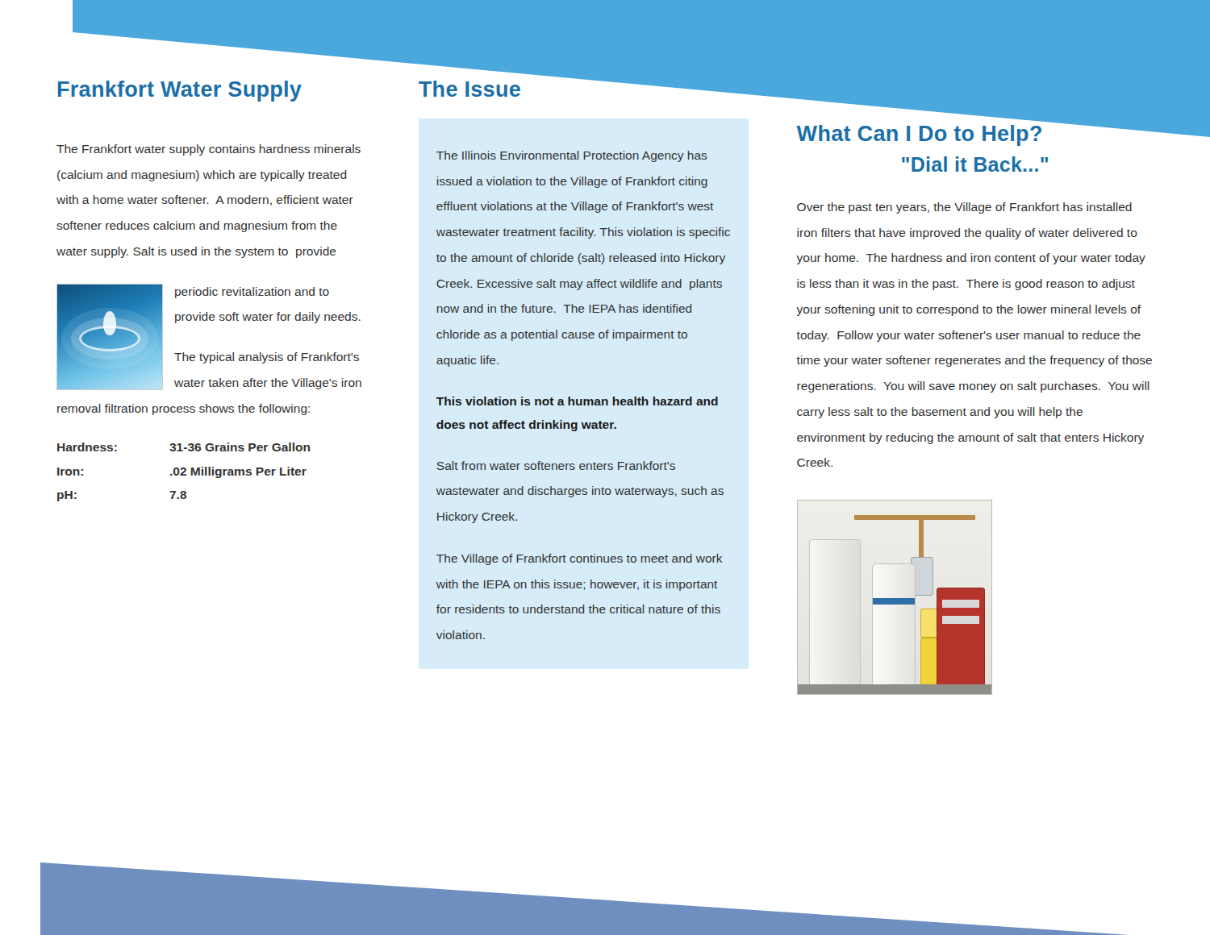Frankfort Water Supply
The Frankfort water supply contains hardness minerals (calcium and magnesium) which are typically treated with a home water softener. A modern, efficient water softener reduces calcium and magnesium from the water supply. Salt is used in the system to provide
periodic revitalization and to provide soft water for daily needs.
The typical analysis of Frankfort's water taken after the Village's iron removal filtration process shows the following:
| Hardness: | 31-36 Grains Per Gallon |
| Iron: | .02 Milligrams Per Liter |
| pH: | 7.8 |
The Issue
The Illinois Environmental Protection Agency has issued a violation to the Village of Frankfort citing effluent violations at the Village of Frankfort's west wastewater treatment facility. This violation is specific to the amount of chloride (salt) released into Hickory Creek. Excessive salt may affect wildlife and plants now and in the future. The IEPA has identified chloride as a potential cause of impairment to aquatic life.
This violation is not a human health hazard and does not affect drinking water.
Salt from water softeners enters Frankfort's wastewater and discharges into waterways, such as Hickory Creek.
The Village of Frankfort continues to meet and work with the IEPA on this issue; however, it is important for residents to understand the critical nature of this violation.
What Can I Do to Help?
"Dial it Back..."
Over the past ten years, the Village of Frankfort has installed iron filters that have improved the quality of water delivered to your home. The hardness and iron content of your water today is less than it was in the past. There is good reason to adjust your softening unit to correspond to the lower mineral levels of today. Follow your water softener's user manual to reduce the time your water softener regenerates and the frequency of those regenerations. You will save money on salt purchases. You will carry less salt to the basement and you will help the environment by reducing the amount of salt that enters Hickory Creek.